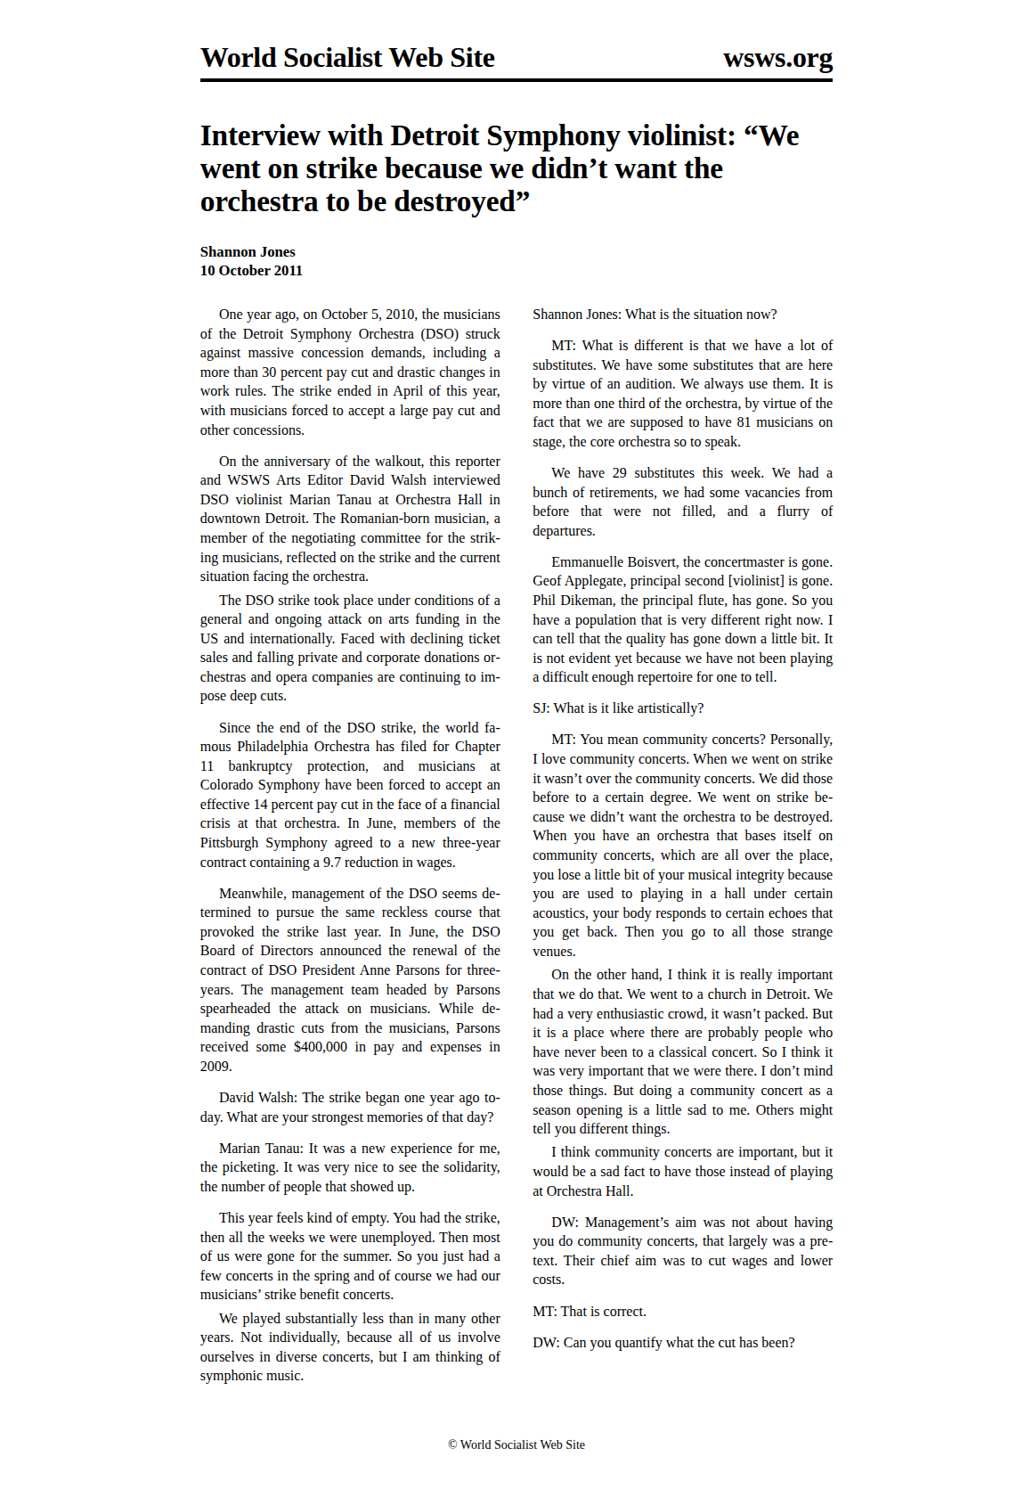World Socialist Web Site wsws.org
Interview with Detroit Symphony violinist: “We went on strike because we didn’t want the orchestra to be destroyed”
Shannon Jones
10 October 2011
One year ago, on October 5, 2010, the musicians of the Detroit Symphony Orchestra (DSO) struck against massive concession demands, including a more than 30 percent pay cut and drastic changes in work rules. The strike ended in April of this year, with musicians forced to accept a large pay cut and other concessions.
On the anniversary of the walkout, this reporter and WSWS Arts Editor David Walsh interviewed DSO violinist Marian Tanau at Orchestra Hall in downtown Detroit. The Romanian-born musician, a member of the negotiating committee for the striking musicians, reflected on the strike and the current situation facing the orchestra.
The DSO strike took place under conditions of a general and ongoing attack on arts funding in the US and internationally. Faced with declining ticket sales and falling private and corporate donations orchestras and opera companies are continuing to impose deep cuts.
Since the end of the DSO strike, the world famous Philadelphia Orchestra has filed for Chapter 11 bankruptcy protection, and musicians at Colorado Symphony have been forced to accept an effective 14 percent pay cut in the face of a financial crisis at that orchestra. In June, members of the Pittsburgh Symphony agreed to a new three-year contract containing a 9.7 reduction in wages.
Meanwhile, management of the DSO seems determined to pursue the same reckless course that provoked the strike last year. In June, the DSO Board of Directors announced the renewal of the contract of DSO President Anne Parsons for three-years. The management team headed by Parsons spearheaded the attack on musicians. While demanding drastic cuts from the musicians, Parsons received some $400,000 in pay and expenses in 2009.
David Walsh: The strike began one year ago today. What are your strongest memories of that day?
Marian Tanau: It was a new experience for me, the picketing. It was very nice to see the solidarity, the number of people that showed up.
This year feels kind of empty. You had the strike, then all the weeks we were unemployed. Then most of us were gone for the summer. So you just had a few concerts in the spring and of course we had our musicians’ strike benefit concerts.
We played substantially less than in many other years. Not individually, because all of us involve ourselves in diverse concerts, but I am thinking of symphonic music.
Shannon Jones: What is the situation now?
MT: What is different is that we have a lot of substitutes. We have some substitutes that are here by virtue of an audition. We always use them. It is more than one third of the orchestra, by virtue of the fact that we are supposed to have 81 musicians on stage, the core orchestra so to speak.
We have 29 substitutes this week. We had a bunch of retirements, we had some vacancies from before that were not filled, and a flurry of departures.
Emmanuelle Boisvert, the concertmaster is gone. Geof Applegate, principal second [violinist] is gone. Phil Dikeman, the principal flute, has gone. So you have a population that is very different right now. I can tell that the quality has gone down a little bit. It is not evident yet because we have not been playing a difficult enough repertoire for one to tell.
SJ: What is it like artistically?
MT: You mean community concerts? Personally, I love community concerts. When we went on strike it wasn’t over the community concerts. We did those before to a certain degree. We went on strike because we didn’t want the orchestra to be destroyed. When you have an orchestra that bases itself on community concerts, which are all over the place, you lose a little bit of your musical integrity because you are used to playing in a hall under certain acoustics, your body responds to certain echoes that you get back. Then you go to all those strange venues.
On the other hand, I think it is really important that we do that. We went to a church in Detroit. We had a very enthusiastic crowd, it wasn’t packed. But it is a place where there are probably people who have never been to a classical concert. So I think it was very important that we were there. I don’t mind those things. But doing a community concert as a season opening is a little sad to me. Others might tell you different things.
I think community concerts are important, but it would be a sad fact to have those instead of playing at Orchestra Hall.
DW: Management’s aim was not about having you do community concerts, that largely was a pretext. Their chief aim was to cut wages and lower costs.
MT: That is correct.
DW: Can you quantify what the cut has been?
© World Socialist Web Site